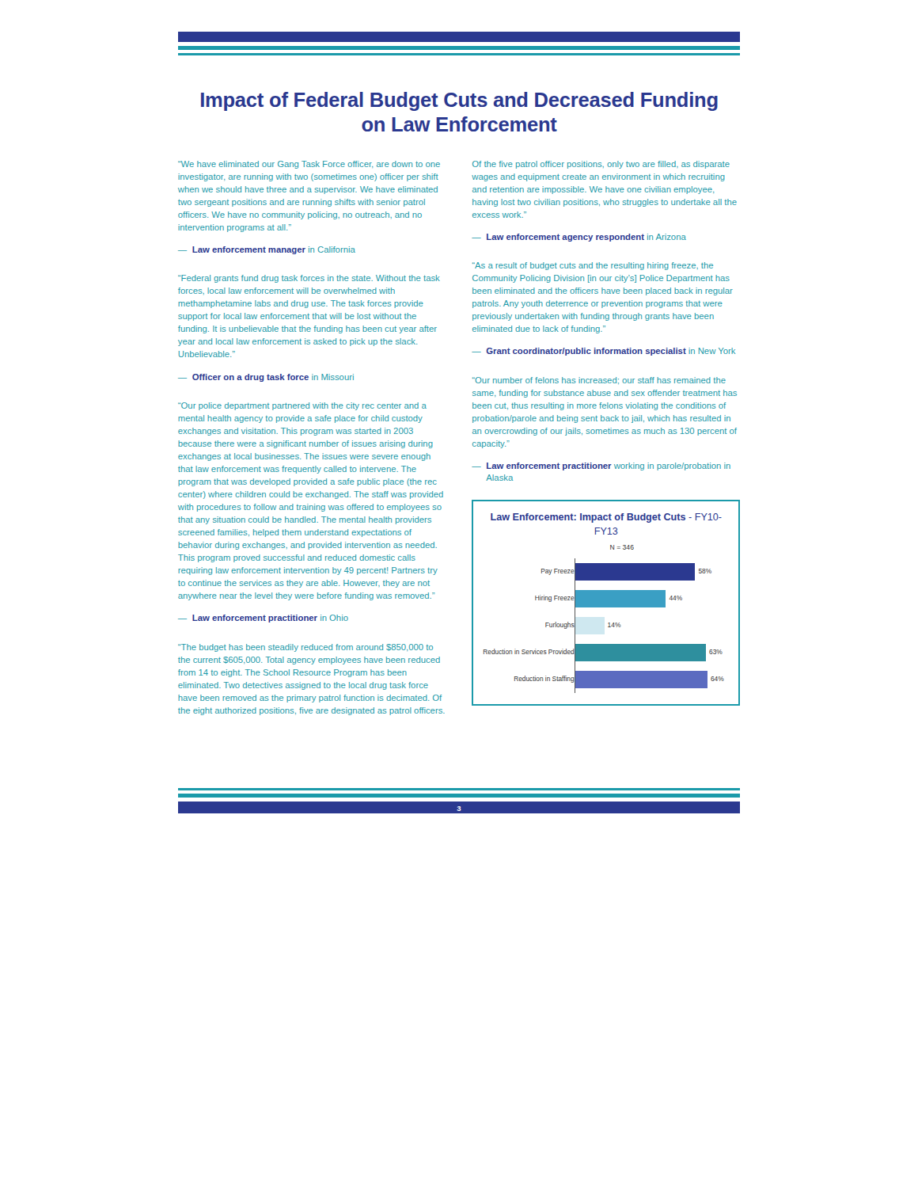Impact of Federal Budget Cuts and Decreased Funding
on Law Enforcement
“We have eliminated our Gang Task Force officer, are down to one investigator, are running with two (sometimes one) officer per shift when we should have three and a supervisor. We have eliminated two sergeant positions and are running shifts with senior patrol officers. We have no community policing, no outreach, and no intervention programs at all.”
— Law enforcement manager in California
“Federal grants fund drug task forces in the state. Without the task forces, local law enforcement will be overwhelmed with methamphetamine labs and drug use. The task forces provide support for local law enforcement that will be lost without the funding. It is unbelievable that the funding has been cut year after year and local law enforcement is asked to pick up the slack. Unbelievable.”
— Officer on a drug task force in Missouri
“Our police department partnered with the city rec center and a mental health agency to provide a safe place for child custody exchanges and visitation. This program was started in 2003 because there were a significant number of issues arising during exchanges at local businesses. The issues were severe enough that law enforcement was frequently called to intervene. The program that was developed provided a safe public place (the rec center) where children could be exchanged. The staff was provided with procedures to follow and training was offered to employees so that any situation could be handled. The mental health providers screened families, helped them understand expectations of behavior during exchanges, and provided intervention as needed. This program proved successful and reduced domestic calls requiring law enforcement intervention by 49 percent! Partners try to continue the services as they are able. However, they are not anywhere near the level they were before funding was removed.”
— Law enforcement practitioner in Ohio
“The budget has been steadily reduced from around $850,000 to the current $605,000. Total agency employees have been reduced from 14 to eight. The School Resource Program has been eliminated. Two detectives assigned to the local drug task force have been removed as the primary patrol function is decimated. Of the eight authorized positions, five are designated as patrol officers. Of the five patrol officer positions, only two are filled, as disparate wages and equipment create an environment in which recruiting and retention are impossible. We have one civilian employee, having lost two civilian positions, who struggles to undertake all the excess work.”
— Law enforcement agency respondent in Arizona
“As a result of budget cuts and the resulting hiring freeze, the Community Policing Division [in our city’s] Police Department has been eliminated and the officers have been placed back in regular patrols. Any youth deterrence or prevention programs that were previously undertaken with funding through grants have been eliminated due to lack of funding.”
— Grant coordinator/public information specialist in New York
“Our number of felons has increased; our staff has remained the same, funding for substance abuse and sex offender treatment has been cut, thus resulting in more felons violating the conditions of probation/parole and being sent back to jail, which has resulted in an overcrowding of our jails, sometimes as much as 130 percent of capacity.”
— Law enforcement practitioner working in parole/probation in Alaska
Law Enforcement: Impact of Budget Cuts - FY10-FY13
N = 346
| Pay Freeze | 58% |
| Hiring Freeze | 44% |
| Furloughs | 14% |
| Reduction in Services Provided | 63% |
| Reduction in Staffing | 64% |
3